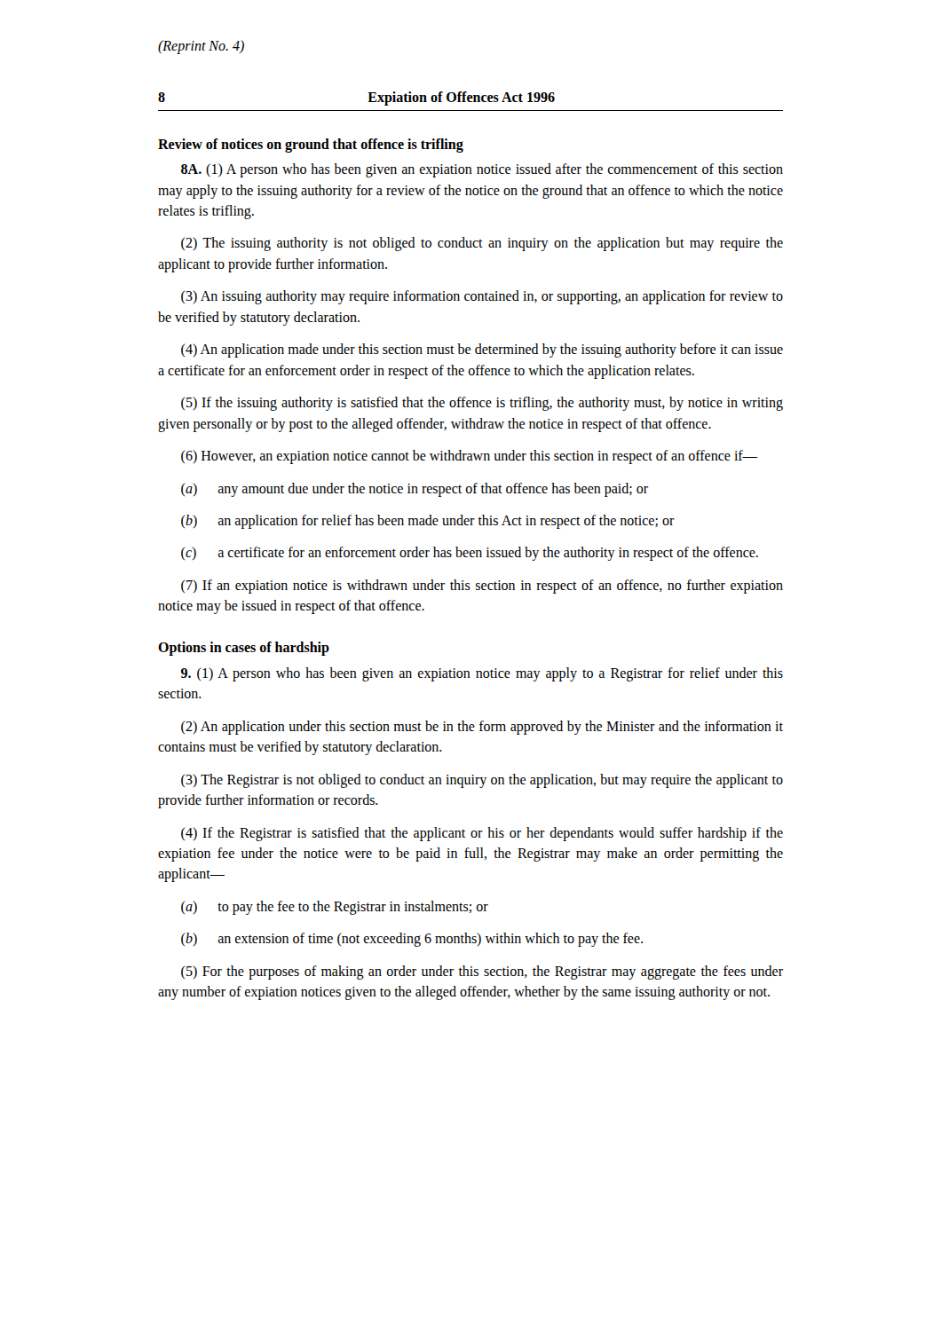(Reprint No. 4)
8 Expiation of Offences Act 1996
Review of notices on ground that offence is trifling
8A. (1) A person who has been given an expiation notice issued after the commencement of this section may apply to the issuing authority for a review of the notice on the ground that an offence to which the notice relates is trifling.
(2) The issuing authority is not obliged to conduct an inquiry on the application but may require the applicant to provide further information.
(3) An issuing authority may require information contained in, or supporting, an application for review to be verified by statutory declaration.
(4) An application made under this section must be determined by the issuing authority before it can issue a certificate for an enforcement order in respect of the offence to which the application relates.
(5) If the issuing authority is satisfied that the offence is trifling, the authority must, by notice in writing given personally or by post to the alleged offender, withdraw the notice in respect of that offence.
(6) However, an expiation notice cannot be withdrawn under this section in respect of an offence if—
(a) any amount due under the notice in respect of that offence has been paid; or
(b) an application for relief has been made under this Act in respect of the notice; or
(c) a certificate for an enforcement order has been issued by the authority in respect of the offence.
(7) If an expiation notice is withdrawn under this section in respect of an offence, no further expiation notice may be issued in respect of that offence.
Options in cases of hardship
9. (1) A person who has been given an expiation notice may apply to a Registrar for relief under this section.
(2) An application under this section must be in the form approved by the Minister and the information it contains must be verified by statutory declaration.
(3) The Registrar is not obliged to conduct an inquiry on the application, but may require the applicant to provide further information or records.
(4) If the Registrar is satisfied that the applicant or his or her dependants would suffer hardship if the expiation fee under the notice were to be paid in full, the Registrar may make an order permitting the applicant—
(a) to pay the fee to the Registrar in instalments; or
(b) an extension of time (not exceeding 6 months) within which to pay the fee.
(5) For the purposes of making an order under this section, the Registrar may aggregate the fees under any number of expiation notices given to the alleged offender, whether by the same issuing authority or not.